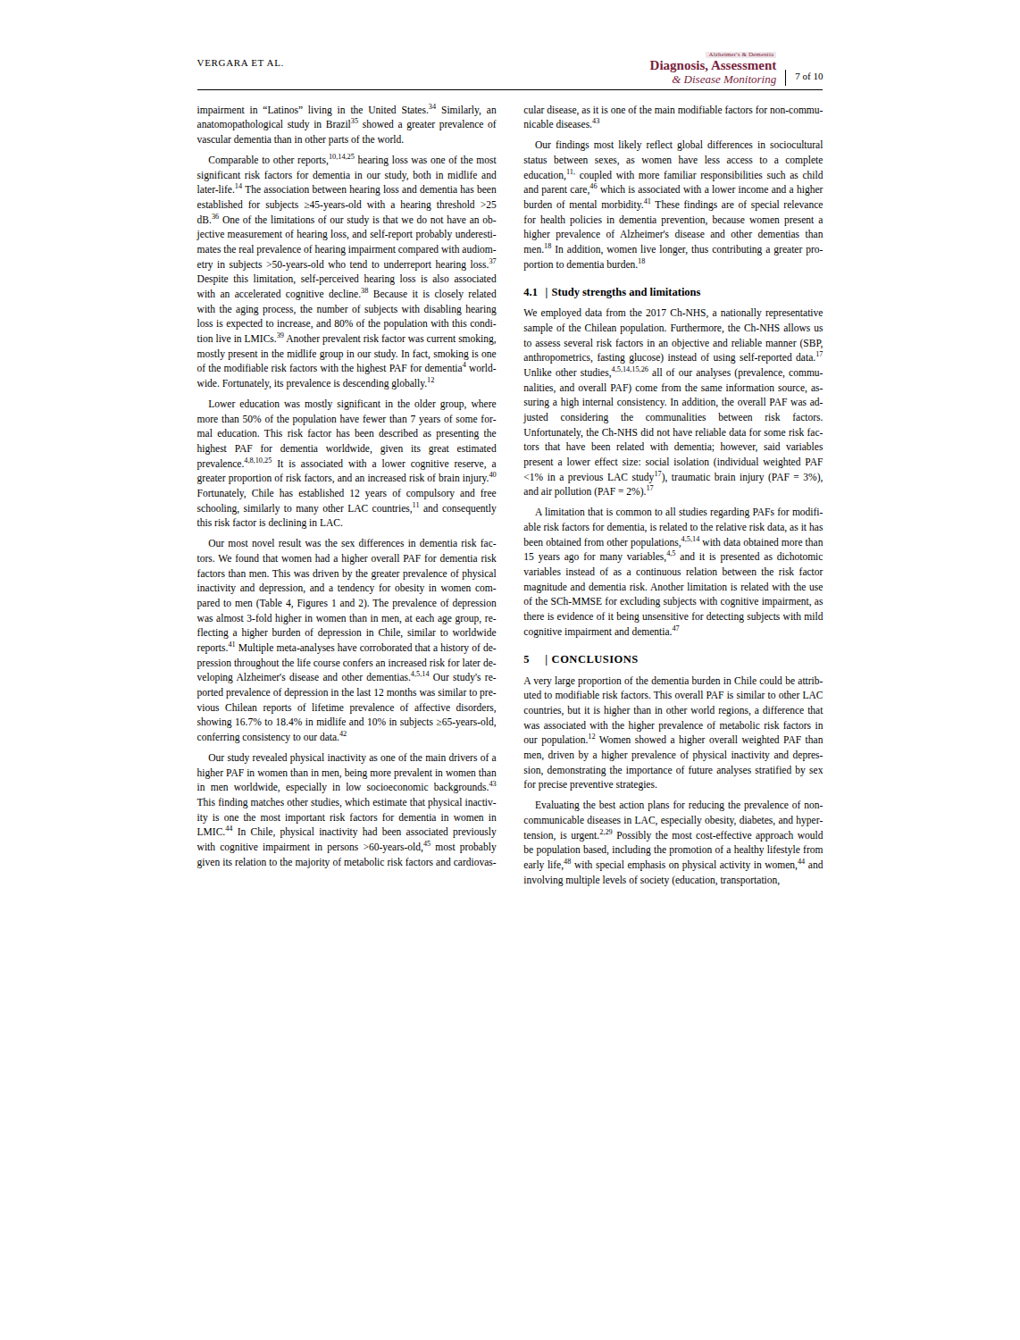VERGARA ET AL.
Alzheimer's & Dementia
Diagnosis, Assessment
& Disease Monitoring
7 of 10
impairment in “Latinos” living in the United States.34 Similarly, an anatomopathological study in Brazil35 showed a greater prevalence of vascular dementia than in other parts of the world.
Comparable to other reports,10,14,25 hearing loss was one of the most significant risk factors for dementia in our study, both in midlife and later-life.14 The association between hearing loss and dementia has been established for subjects ≥45-years-old with a hearing threshold >25 dB.36 One of the limitations of our study is that we do not have an objective measurement of hearing loss, and self-report probably underestimates the real prevalence of hearing impairment compared with audiometry in subjects >50-years-old who tend to underreport hearing loss.37 Despite this limitation, self-perceived hearing loss is also associated with an accelerated cognitive decline.38 Because it is closely related with the aging process, the number of subjects with disabling hearing loss is expected to increase, and 80% of the population with this condition live in LMICs.39 Another prevalent risk factor was current smoking, mostly present in the midlife group in our study. In fact, smoking is one of the modifiable risk factors with the highest PAF for dementia4 worldwide. Fortunately, its prevalence is descending globally.12
Lower education was mostly significant in the older group, where more than 50% of the population have fewer than 7 years of some formal education. This risk factor has been described as presenting the highest PAF for dementia worldwide, given its great estimated prevalence.4,8,10,25 It is associated with a lower cognitive reserve, a greater proportion of risk factors, and an increased risk of brain injury.40 Fortunately, Chile has established 12 years of compulsory and free schooling, similarly to many other LAC countries,11 and consequently this risk factor is declining in LAC.
Our most novel result was the sex differences in dementia risk factors. We found that women had a higher overall PAF for dementia risk factors than men. This was driven by the greater prevalence of physical inactivity and depression, and a tendency for obesity in women compared to men (Table 4, Figures 1 and 2). The prevalence of depression was almost 3-fold higher in women than in men, at each age group, reflecting a higher burden of depression in Chile, similar to worldwide reports.41 Multiple meta-analyses have corroborated that a history of depression throughout the life course confers an increased risk for later developing Alzheimer's disease and other dementias.4,5,14 Our study's reported prevalence of depression in the last 12 months was similar to previous Chilean reports of lifetime prevalence of affective disorders, showing 16.7% to 18.4% in midlife and 10% in subjects ≥65-years-old, conferring consistency to our data.42
Our study revealed physical inactivity as one of the main drivers of a higher PAF in women than in men, being more prevalent in women than in men worldwide, especially in low socioeconomic backgrounds.43 This finding matches other studies, which estimate that physical inactivity is one the most important risk factors for dementia in women in LMIC.44 In Chile, physical inactivity had been associated previously with cognitive impairment in persons >60-years-old,45 most probably given its relation to the majority of metabolic risk factors and cardiovascular disease, as it is one of the main modifiable factors for non-communicable diseases.43
Our findings most likely reflect global differences in sociocultural status between sexes, as women have less access to a complete education,11, coupled with more familiar responsibilities such as child and parent care,46 which is associated with a lower income and a higher burden of mental morbidity.41 These findings are of special relevance for health policies in dementia prevention, because women present a higher prevalence of Alzheimer's disease and other dementias than men.18 In addition, women live longer, thus contributing a greater proportion to dementia burden.18
4.1|Study strengths and limitations
We employed data from the 2017 Ch-NHS, a nationally representative sample of the Chilean population. Furthermore, the Ch-NHS allows us to assess several risk factors in an objective and reliable manner (SBP, anthropometrics, fasting glucose) instead of using self-reported data.17 Unlike other studies,4,5,14,15,26 all of our analyses (prevalence, communalities, and overall PAF) come from the same information source, assuring a high internal consistency. In addition, the overall PAF was adjusted considering the communalities between risk factors. Unfortunately, the Ch-NHS did not have reliable data for some risk factors that have been related with dementia; however, said variables present a lower effect size: social isolation (individual weighted PAF <1% in a previous LAC study17), traumatic brain injury (PAF = 3%), and air pollution (PAF = 2%).17
A limitation that is common to all studies regarding PAFs for modifiable risk factors for dementia, is related to the relative risk data, as it has been obtained from other populations,4,5,14 with data obtained more than 15 years ago for many variables,4,5 and it is presented as dichotomic variables instead of as a continuous relation between the risk factor magnitude and dementia risk. Another limitation is related with the use of the SCh-MMSE for excluding subjects with cognitive impairment, as there is evidence of it being unsensitive for detecting subjects with mild cognitive impairment and dementia.47
5|CONCLUSIONS
A very large proportion of the dementia burden in Chile could be attributed to modifiable risk factors. This overall PAF is similar to other LAC countries, but it is higher than in other world regions, a difference that was associated with the higher prevalence of metabolic risk factors in our population.12 Women showed a higher overall weighted PAF than men, driven by a higher prevalence of physical inactivity and depression, demonstrating the importance of future analyses stratified by sex for precise preventive strategies.
Evaluating the best action plans for reducing the prevalence of non-communicable diseases in LAC, especially obesity, diabetes, and hypertension, is urgent.2,29 Possibly the most cost-effective approach would be population based, including the promotion of a healthy lifestyle from early life,48 with special emphasis on physical activity in women,44 and involving multiple levels of society (education, transportation,